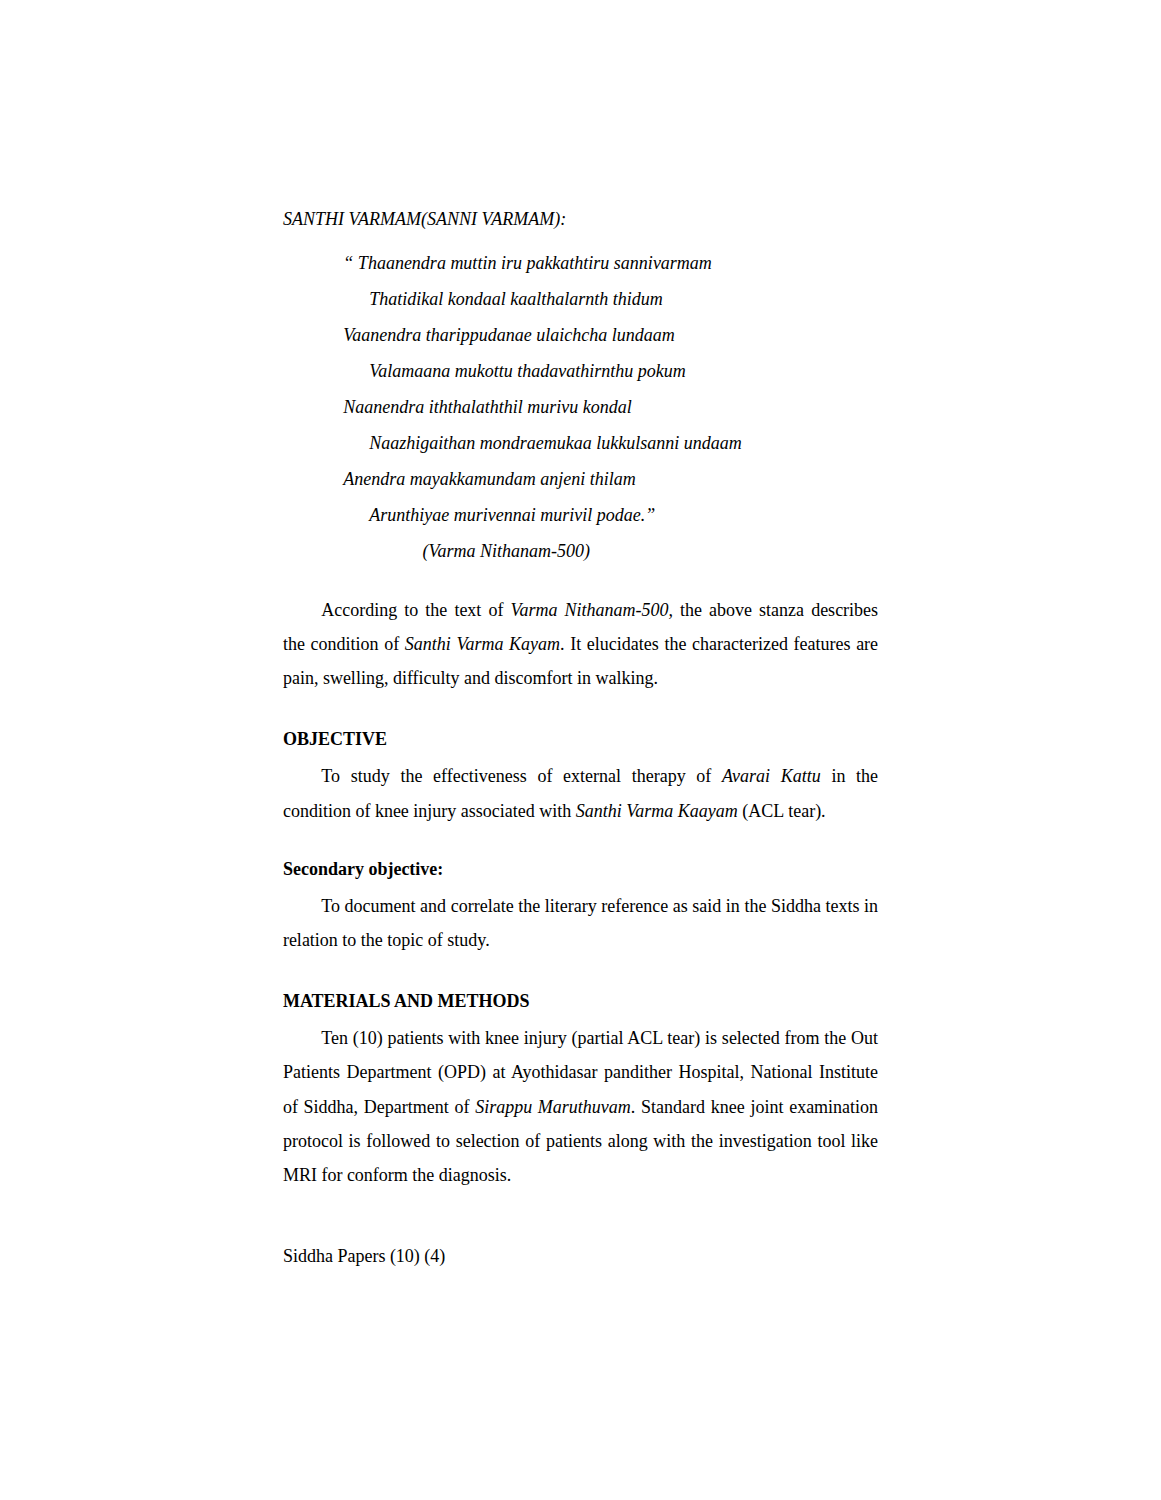SANTHI VARMAM(SANNI VARMAM):
“ Thaanendra muttin iru pakkathtiru sannivarmam
Thatidikal kondaal kaalthalarnth thidum
Vaanendra tharippudanae ulaichcha lundaam
Valamaana mukottu thadavathirnthu pokum
Naanendra iththalaththil murivu kondal
Naazhigaithan mondraemukaa lukkulsanni undaam
Anendra mayakkamundam anjeni thilam
Arunthiyae murivennai murivil podae.”
(Varma Nithanam-500)
According to the text of Varma Nithanam-500, the above stanza describes the condition of Santhi Varma Kayam. It elucidates the characterized features are pain, swelling, difficulty and discomfort in walking.
Objective
To study the effectiveness of external therapy of Avarai Kattu in the condition of knee injury associated with Santhi Varma Kaayam (ACL tear).
Secondary objective:
To document and correlate the literary reference as said in the Siddha texts in relation to the topic of study.
Materials and Methods
Ten (10) patients with knee injury (partial ACL tear) is selected from the Out Patients Department (OPD) at Ayothidasar pandither Hospital, National Institute of Siddha, Department of Sirappu Maruthuvam. Standard knee joint examination protocol is followed to selection of patients along with the investigation tool like MRI for conform the diagnosis.
Siddha Papers (10) (4)